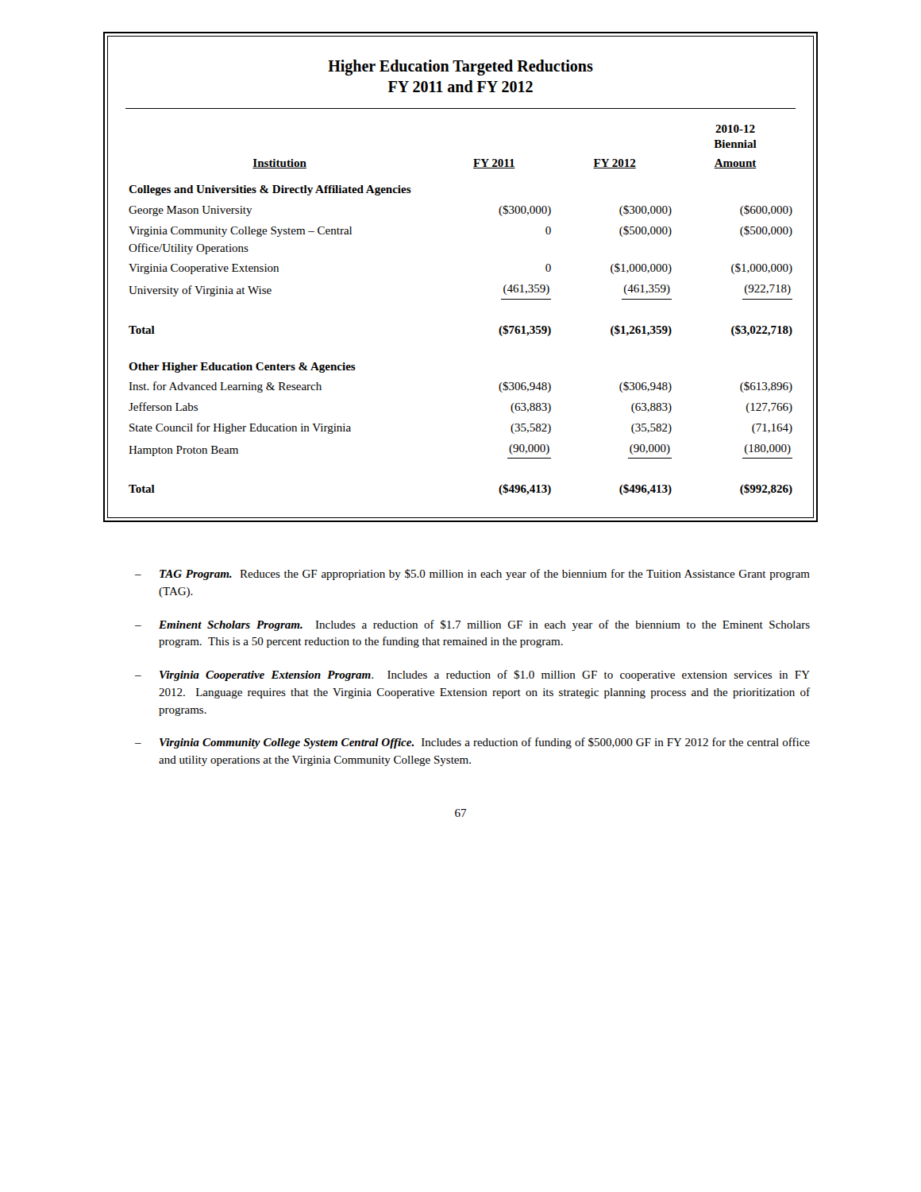Higher Education Targeted Reductions
FY 2011 and FY 2012
| | | | 2010-12 Biennial |
| --- | --- | --- | --- |
| Institution | FY 2011 | FY 2012 | Amount |
| Colleges and Universities & Directly Affiliated Agencies |
| George Mason University | ($300,000) | ($300,000) | ($600,000) |
| Virginia Community College System – Central Office/Utility Operations | 0 | ($500,000) | ($500,000) |
| Virginia Cooperative Extension | 0 | ($1,000,000) | ($1,000,000) |
| University of Virginia at Wise | (461,359) | (461,359) | (922,718) |
| Total | ($761,359) | ($1,261,359) | ($3,022,718) |
| Other Higher Education Centers & Agencies |
| Inst. for Advanced Learning & Research | ($306,948) | ($306,948) | ($613,896) |
| Jefferson Labs | (63,883) | (63,883) | (127,766) |
| State Council for Higher Education in Virginia | (35,582) | (35,582) | (71,164) |
| Hampton Proton Beam | (90,000) | (90,000) | (180,000) |
| Total | ($496,413) | ($496,413) | ($992,826) |
–
TAG Program. Reduces the GF appropriation by $5.0 million in each year of the biennium for the Tuition Assistance Grant program (TAG).
–
Eminent Scholars Program. Includes a reduction of $1.7 million GF in each year of the biennium to the Eminent Scholars program. This is a 50 percent reduction to the funding that remained in the program.
–
Virginia Cooperative Extension Program. Includes a reduction of $1.0 million GF to cooperative extension services in FY 2012. Language requires that the Virginia Cooperative Extension report on its strategic planning process and the prioritization of programs.
–
Virginia Community College System Central Office. Includes a reduction of funding of $500,000 GF in FY 2012 for the central office and utility operations at the Virginia Community College System.
67